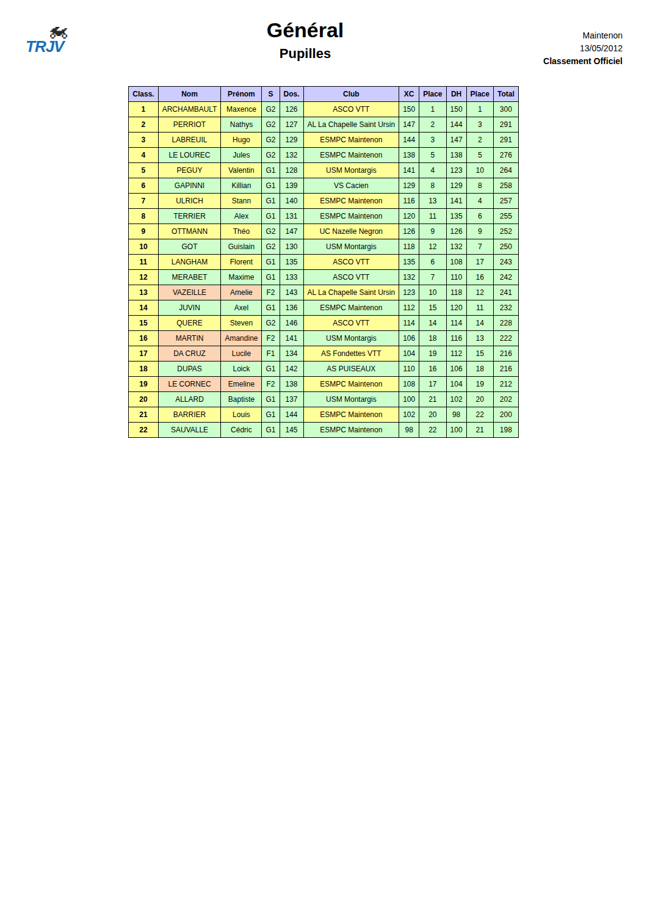🏍
TRJV
Général
Pupilles
Maintenon
13/05/2012
Classement Officiel
| Class. | Nom | Prénom | S | Dos. | Club | XC | Place | DH | Place | Total |
| --- | --- | --- | --- | --- | --- | --- | --- | --- | --- | --- |
| 1 | ARCHAMBAULT | Maxence | G2 | 126 | ASCO VTT | 150 | 1 | 150 | 1 | 300 |
| 2 | PERRIOT | Nathys | G2 | 127 | AL La Chapelle Saint Ursin | 147 | 2 | 144 | 3 | 291 |
| 3 | LABREUIL | Hugo | G2 | 129 | ESMPC Maintenon | 144 | 3 | 147 | 2 | 291 |
| 4 | LE LOUREC | Jules | G2 | 132 | ESMPC Maintenon | 138 | 5 | 138 | 5 | 276 |
| 5 | PEGUY | Valentin | G1 | 128 | USM Montargis | 141 | 4 | 123 | 10 | 264 |
| 6 | GAPINNI | Killian | G1 | 139 | VS Cacien | 129 | 8 | 129 | 8 | 258 |
| 7 | ULRICH | Stann | G1 | 140 | ESMPC Maintenon | 116 | 13 | 141 | 4 | 257 |
| 8 | TERRIER | Alex | G1 | 131 | ESMPC Maintenon | 120 | 11 | 135 | 6 | 255 |
| 9 | OTTMANN | Théo | G2 | 147 | UC Nazelle Negron | 126 | 9 | 126 | 9 | 252 |
| 10 | GOT | Guislain | G2 | 130 | USM Montargis | 118 | 12 | 132 | 7 | 250 |
| 11 | LANGHAM | Florent | G1 | 135 | ASCO VTT | 135 | 6 | 108 | 17 | 243 |
| 12 | MERABET | Maxime | G1 | 133 | ASCO VTT | 132 | 7 | 110 | 16 | 242 |
| 13 | VAZEILLE | Amelie | F2 | 143 | AL La Chapelle Saint Ursin | 123 | 10 | 118 | 12 | 241 |
| 14 | JUVIN | Axel | G1 | 136 | ESMPC Maintenon | 112 | 15 | 120 | 11 | 232 |
| 15 | QUERE | Steven | G2 | 146 | ASCO VTT | 114 | 14 | 114 | 14 | 228 |
| 16 | MARTIN | Amandine | F2 | 141 | USM Montargis | 106 | 18 | 116 | 13 | 222 |
| 17 | DA CRUZ | Lucile | F1 | 134 | AS Fondettes VTT | 104 | 19 | 112 | 15 | 216 |
| 18 | DUPAS | Loick | G1 | 142 | AS PUISEAUX | 110 | 16 | 106 | 18 | 216 |
| 19 | LE CORNEC | Emeline | F2 | 138 | ESMPC Maintenon | 108 | 17 | 104 | 19 | 212 |
| 20 | ALLARD | Baptiste | G1 | 137 | USM Montargis | 100 | 21 | 102 | 20 | 202 |
| 21 | BARRIER | Louis | G1 | 144 | ESMPC Maintenon | 102 | 20 | 98 | 22 | 200 |
| 22 | SAUVALLE | Cédric | G1 | 145 | ESMPC Maintenon | 98 | 22 | 100 | 21 | 198 |